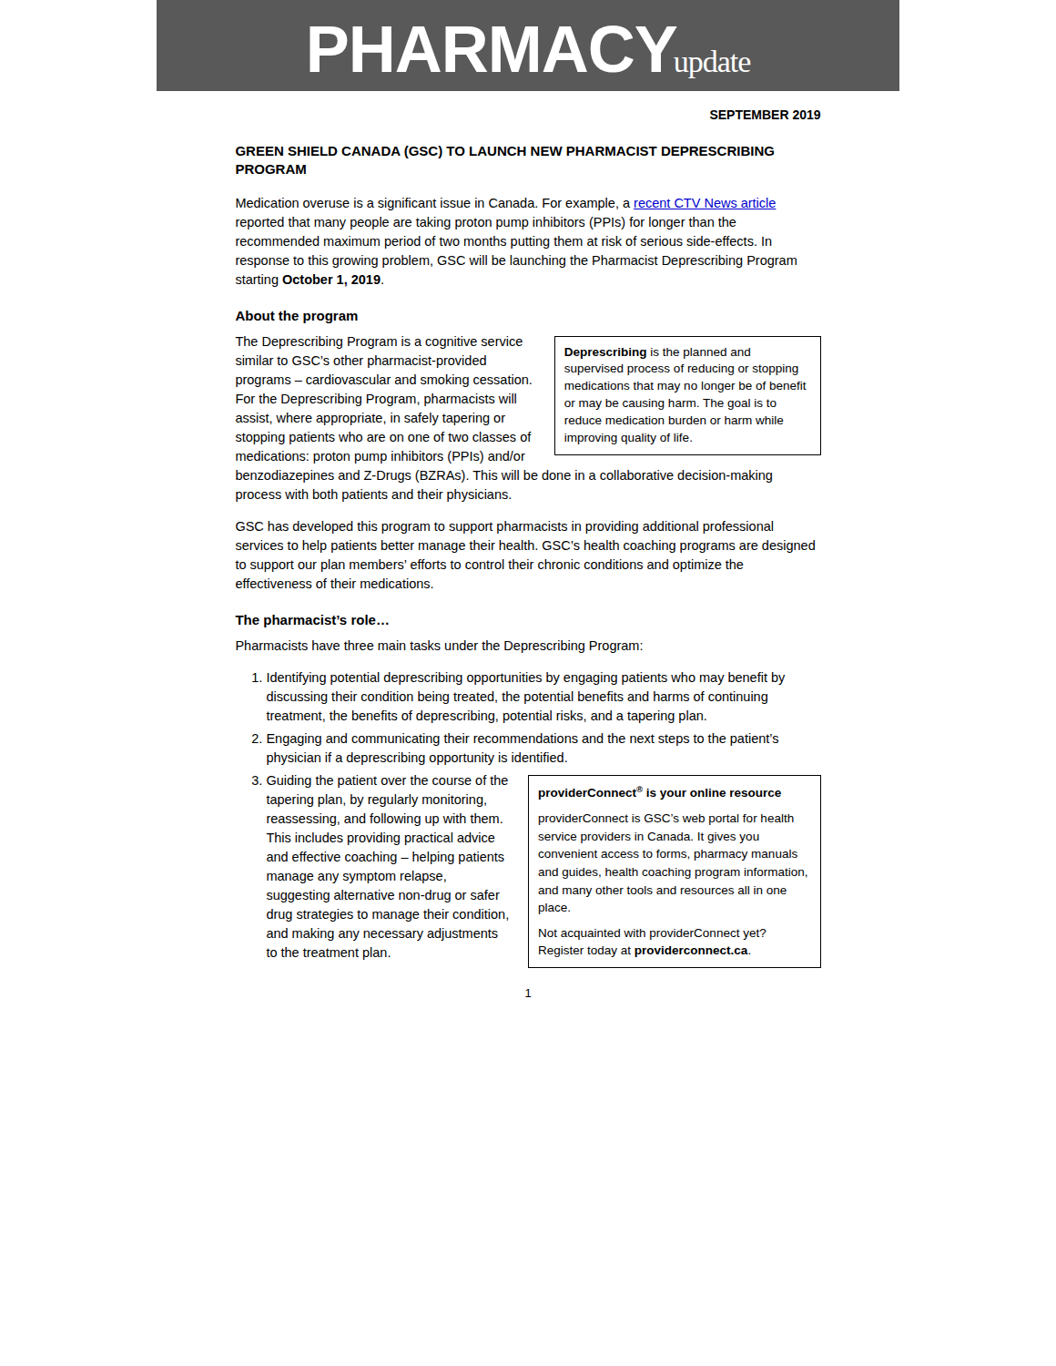PHARMACYupdate
SEPTEMBER 2019
Green Shield Canada (GSC) to launch new pharmacist deprescribing program
Medication overuse is a significant issue in Canada. For example, a recent CTV News article reported that many people are taking proton pump inhibitors (PPIs) for longer than the recommended maximum period of two months putting them at risk of serious side-effects. In response to this growing problem, GSC will be launching the Pharmacist Deprescribing Program starting October 1, 2019.
About the program
Deprescribing is the planned and supervised process of reducing or stopping medications that may no longer be of benefit or may be causing harm. The goal is to reduce medication burden or harm while improving quality of life.
The Deprescribing Program is a cognitive service similar to GSC’s other pharmacist-provided programs – cardiovascular and smoking cessation. For the Deprescribing Program, pharmacists will assist, where appropriate, in safely tapering or stopping patients who are on one of two classes of medications: proton pump inhibitors (PPIs) and/or benzodiazepines and Z-Drugs (BZRAs). This will be done in a collaborative decision-making process with both patients and their physicians.
GSC has developed this program to support pharmacists in providing additional professional services to help patients better manage their health. GSC’s health coaching programs are designed to support our plan members’ efforts to control their chronic conditions and optimize the effectiveness of their medications.
The pharmacist’s role…
Pharmacists have three main tasks under the Deprescribing Program:
Identifying potential deprescribing opportunities by engaging patients who may benefit by discussing their condition being treated, the potential benefits and harms of continuing treatment, the benefits of deprescribing, potential risks, and a tapering plan.
Engaging and communicating their recommendations and the next steps to the patient’s physician if a deprescribing opportunity is identified.
providerConnect® is your online resource
providerConnect is GSC’s web portal for health service providers in Canada. It gives you convenient access to forms, pharmacy manuals and guides, health coaching program information, and many other tools and resources all in one place.
Not acquainted with providerConnect yet? Register today at providerconnect.ca.
Guiding the patient over the course of the tapering plan, by regularly monitoring, reassessing, and following up with them. This includes providing practical advice and effective coaching – helping patients manage any symptom relapse, suggesting alternative non-drug or safer drug strategies to manage their condition, and making any necessary adjustments to the treatment plan.
1